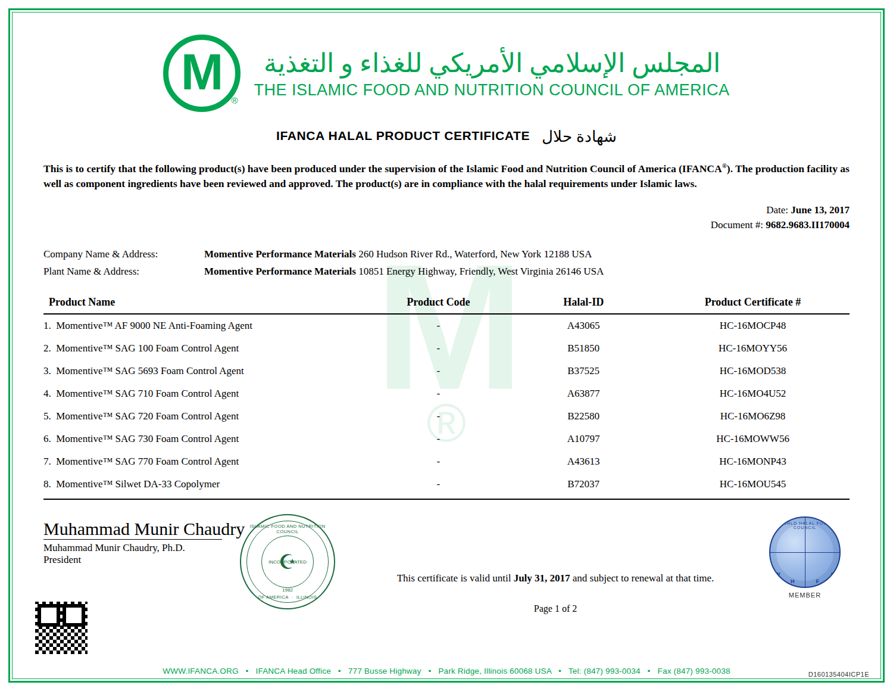M
®
M ®
المجلس الإسلامي الأمريكي للغذاء و التغذية
THE ISLAMIC FOOD AND NUTRITION COUNCIL OF AMERICA
IFANCA HALAL PRODUCT CERTIFICATE شهادة حلال
This is to certify that the following product(s) have been produced under the supervision of the Islamic Food and Nutrition Council of America (IFANCA®). The production facility as well as component ingredients have been reviewed and approved. The product(s) are in compliance with the halal requirements under Islamic laws.
Date: June 13, 2017
Document #: 9682.9683.II170004
| Company Name & Address: | Momentive Performance Materials 260 Hudson River Rd., Waterford, New York 12188 USA |
| Plant Name & Address: | Momentive Performance Materials 10851 Energy Highway, Friendly, West Virginia 26146 USA |
| Product Name | Product Code | Halal-ID | Product Certificate # |
| --- | --- | --- | --- |
| 1. Momentive™ AF 9000 NE Anti-Foaming Agent | - | A43065 | HC-16MOCP48 |
| 2. Momentive™ SAG 100 Foam Control Agent | - | B51850 | HC-16MOYY56 |
| 3. Momentive™ SAG 5693 Foam Control Agent | - | B37525 | HC-16MOD538 |
| 4. Momentive™ SAG 710 Foam Control Agent | - | A63877 | HC-16MO4U52 |
| 5. Momentive™ SAG 720 Foam Control Agent | - | B22580 | HC-16MO6Z98 |
| 6. Momentive™ SAG 730 Foam Control Agent | - | A10797 | HC-16MOWW56 |
| 7. Momentive™ SAG 770 Foam Control Agent | - | A43613 | HC-16MONP43 |
| 8. Momentive™ Silwet DA-33 Copolymer | - | B72037 | HC-16MOU545 |
Muhammad Munir Chaudry
Muhammad Munir Chaudry, Ph.D.
President
ISLAMIC FOOD AND NUTRITION COUNCIL
☪
INCORPORATED
1982
OF AMERICA · ILLINOIS
This certificate is valid until July 31, 2017 and subject to renewal at that time.
Page 1 of 2
WORLD HALAL FOOD COUNCIL
W H F C
MEMBER
WWW.IFANCA.ORG • IFANCA Head Office • 777 Busse Highway • Park Ridge, Illinois 60068 USA • Tel: (847) 993-0034 • Fax (847) 993-0038
D160135404ICP1E